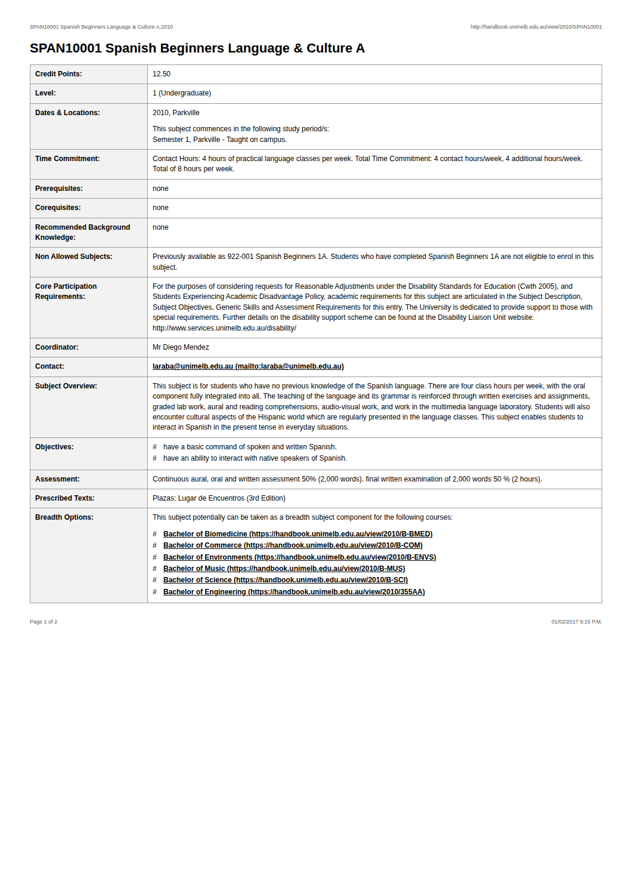SPAN10001 Spanish Beginners Language & Culture A,2010 http://handbook.unimelb.edu.au/view/2010/SPAN10001
SPAN10001 Spanish Beginners Language & Culture A
| Credit Points: | 12.50 |
| Level: | 1 (Undergraduate) |
| Dates & Locations: | 2010, Parkville This subject commences in the following study period/s: Semester 1, Parkville - Taught on campus. |
| Time Commitment: | Contact Hours: 4 hours of practical language classes per week. Total Time Commitment: 4 contact hours/week, 4 additional hours/week. Total of 8 hours per week. |
| Prerequisites: | none |
| Corequisites: | none |
| Recommended Background Knowledge: | none |
| Non Allowed Subjects: | Previously available as 922-001 Spanish Beginners 1A. Students who have completed Spanish Beginners 1A are not eligible to enrol in this subject. |
| Core Participation Requirements: | For the purposes of considering requests for Reasonable Adjustments under the Disability Standards for Education (Cwth 2005), and Students Experiencing Academic Disadvantage Policy, academic requirements for this subject are articulated in the Subject Description, Subject Objectives, Generic Skills and Assessment Requirements for this entry. The University is dedicated to provide support to those with special requirements. Further details on the disability support scheme can be found at the Disability Liaison Unit website: http://www.services.unimelb.edu.au/disability/ |
| Coordinator: | Mr Diego Mendez |
| Contact: | laraba@unimelb.edu.au (mailto:laraba@unimelb.edu.au) |
| Subject Overview: | This subject is for students who have no previous knowledge of the Spanish language. There are four class hours per week, with the oral component fully integrated into all. The teaching of the language and its grammar is reinforced through written exercises and assignments, graded lab work, aural and reading comprehensions, audio-visual work, and work in the multimedia language laboratory. Students will also encounter cultural aspects of the Hispanic world which are regularly presented in the language classes. This subject enables students to interact in Spanish in the present tense in everyday situations. |
| Objectives: | have a basic command of spoken and written Spanish. have an ability to interact with native speakers of Spanish. |
| Assessment: | Continuous aural, oral and written assessment 50% (2,000 words). final written examination of 2,000 words 50 % (2 hours). |
| Prescribed Texts: | Plazas: Lugar de Encuentros (3rd Edition) |
| Breadth Options: | This subject potentially can be taken as a breadth subject component for the following courses: Bachelor of Biomedicine (https://handbook.unimelb.edu.au/view/2010/B-BMED) Bachelor of Commerce (https://handbook.unimelb.edu.au/view/2010/B-COM) Bachelor of Environments (https://handbook.unimelb.edu.au/view/2010/B-ENVS) Bachelor of Music (https://handbook.unimelb.edu.au/view/2010/B-MUS) Bachelor of Science (https://handbook.unimelb.edu.au/view/2010/B-SCI) Bachelor of Engineering (https://handbook.unimelb.edu.au/view/2010/355AA) |
Page 1 of 2 01/02/2017 6:15 P.M.